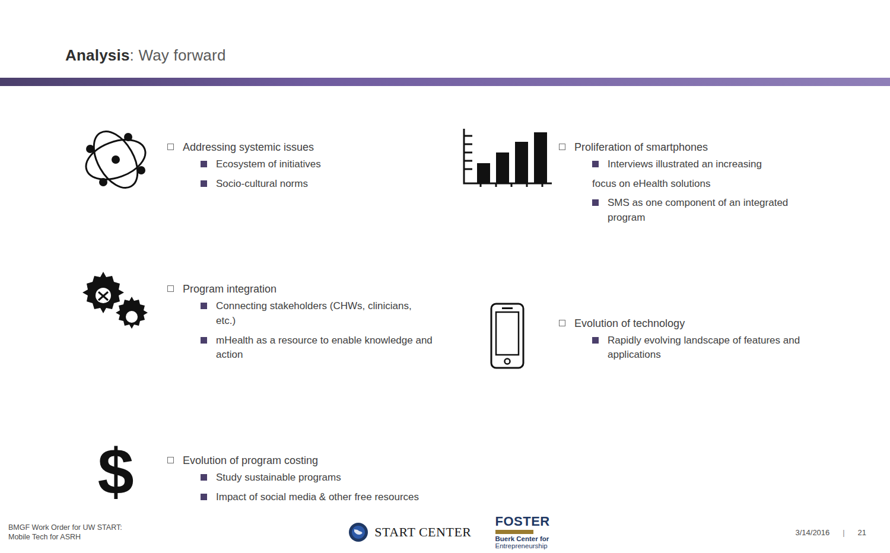Analysis: Way forward
Addressing systemic issues
Ecosystem of initiatives
Socio-cultural norms
Program integration
Connecting stakeholders (CHWs, clinicians, etc.)
mHealth as a resource to enable knowledge and action
$
Evolution of program costing
Study sustainable programs
Impact of social media & other free resources
Proliferation of smartphones
Interviews illustrated an increasing
focus on eHealth solutions
SMS as one component of an integrated program
Evolution of technology
Rapidly evolving landscape of features and applications
BMGF Work Order for UW START:
Mobile Tech for ASRH
START CENTER
FOSTER Buerk Center for Entrepreneurship
3/14/2016 | 21